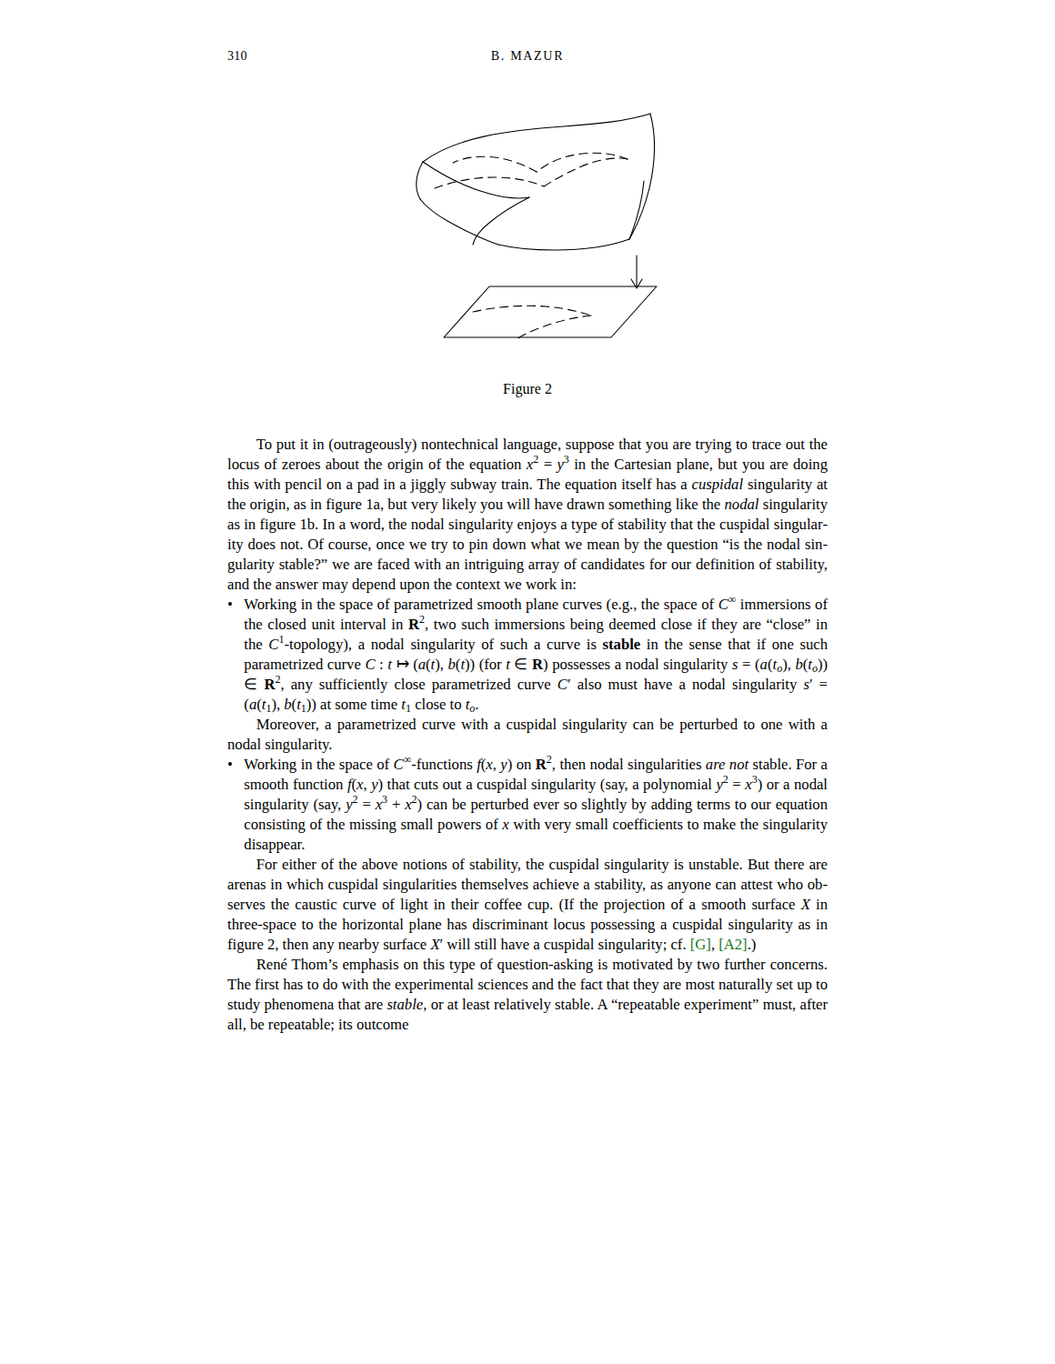310 B. MAZUR
Figure 2
To put it in (outrageously) nontechnical language, suppose that you are trying to trace out the locus of zeroes about the origin of the equation x2 = y3 in the Cartesian plane, but you are doing this with pencil on a pad in a jiggly subway train. The equation itself has a cuspidal singularity at the origin, as in figure 1a, but very likely you will have drawn something like the nodal singularity as in figure 1b. In a word, the nodal singularity enjoys a type of stability that the cuspidal singularity does not. Of course, once we try to pin down what we mean by the question “is the nodal singularity stable?” we are faced with an intriguing array of candidates for our definition of stability, and the answer may depend upon the context we work in:
Working in the space of parametrized smooth plane curves (e.g., the space of C∞ immersions of the closed unit interval in R2, two such immersions being deemed close if they are “close” in the C1-topology), a nodal singularity of such a curve is stable in the sense that if one such parametrized curve C : t ↦ (a(t), b(t)) (for t ∈ R) possesses a nodal singularity s = (a(to), b(to)) ∈ R2, any sufficiently close parametrized curve C′ also must have a nodal singularity s′ = (a(t1), b(t1)) at some time t1 close to to.
Moreover, a parametrized curve with a cuspidal singularity can be perturbed to one with a nodal singularity.
Working in the space of C∞-functions f(x, y) on R2, then nodal singularities are not stable. For a smooth function f(x, y) that cuts out a cuspidal singularity (say, a polynomial y2 = x3) or a nodal singularity (say, y2 = x3 + x2) can be perturbed ever so slightly by adding terms to our equation consisting of the missing small powers of x with very small coefficients to make the singularity disappear.
For either of the above notions of stability, the cuspidal singularity is unstable. But there are arenas in which cuspidal singularities themselves achieve a stability, as anyone can attest who observes the caustic curve of light in their coffee cup. (If the projection of a smooth surface X in three-space to the horizontal plane has discriminant locus possessing a cuspidal singularity as in figure 2, then any nearby surface X′ will still have a cuspidal singularity; cf. [G], [A2].)
René Thom’s emphasis on this type of question-asking is motivated by two further concerns. The first has to do with the experimental sciences and the fact that they are most naturally set up to study phenomena that are stable, or at least relatively stable. A “repeatable experiment” must, after all, be repeatable; its outcome